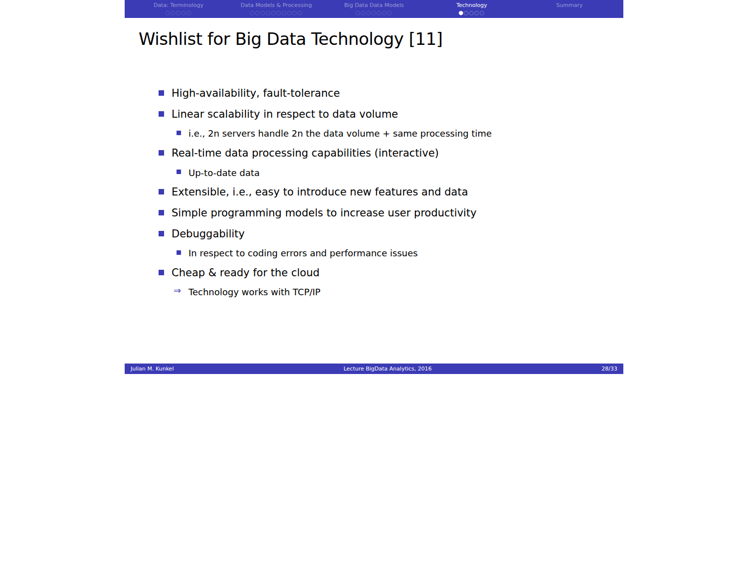Data: Terminology ○○○○○
Data Models & Processing ○○○○○○○○○○
Big Data Data Models ○○○○○○○
Technology ●○○○○
Summary
Wishlist for Big Data Technology [11]
High-availability, fault-tolerance
Linear scalability in respect to data volume
i.e., 2n servers handle 2n the data volume + same processing time
Real-time data processing capabilities (interactive)
Up-to-date data
Extensible, i.e., easy to introduce new features and data
Simple programming models to increase user productivity
Debuggability
In respect to coding errors and performance issues
Cheap & ready for the cloud
Technology works with TCP/IP
Julian M. Kunkel Lecture BigData Analytics, 2016 28/33